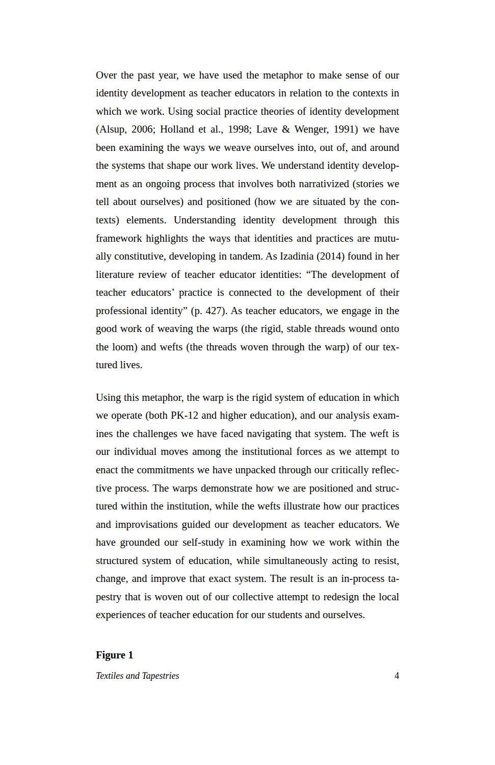Over the past year, we have used the metaphor to make sense of our identity development as teacher educators in relation to the contexts in which we work. Using social practice theories of identity development (Alsup, 2006; Holland et al., 1998; Lave & Wenger, 1991) we have been examining the ways we weave ourselves into, out of, and around the systems that shape our work lives. We understand identity development as an ongoing process that involves both narrativized (stories we tell about ourselves) and positioned (how we are situated by the contexts) elements. Understanding identity development through this framework highlights the ways that identities and practices are mutually constitutive, developing in tandem. As Izadinia (2014) found in her literature review of teacher educator identities: “The development of teacher educators’ practice is connected to the development of their professional identity” (p. 427). As teacher educators, we engage in the good work of weaving the warps (the rigid, stable threads wound onto the loom) and wefts (the threads woven through the warp) of our textured lives.
Using this metaphor, the warp is the rigid system of education in which we operate (both PK-12 and higher education), and our analysis examines the challenges we have faced navigating that system. The weft is our individual moves among the institutional forces as we attempt to enact the commitments we have unpacked through our critically reflective process. The warps demonstrate how we are positioned and structured within the institution, while the wefts illustrate how our practices and improvisations guided our development as teacher educators. We have grounded our self-study in examining how we work within the structured system of education, while simultaneously acting to resist, change, and improve that exact system. The result is an in-process tapestry that is woven out of our collective attempt to redesign the local experiences of teacher education for our students and ourselves.
Figure 1
Textiles and Tapestries 4